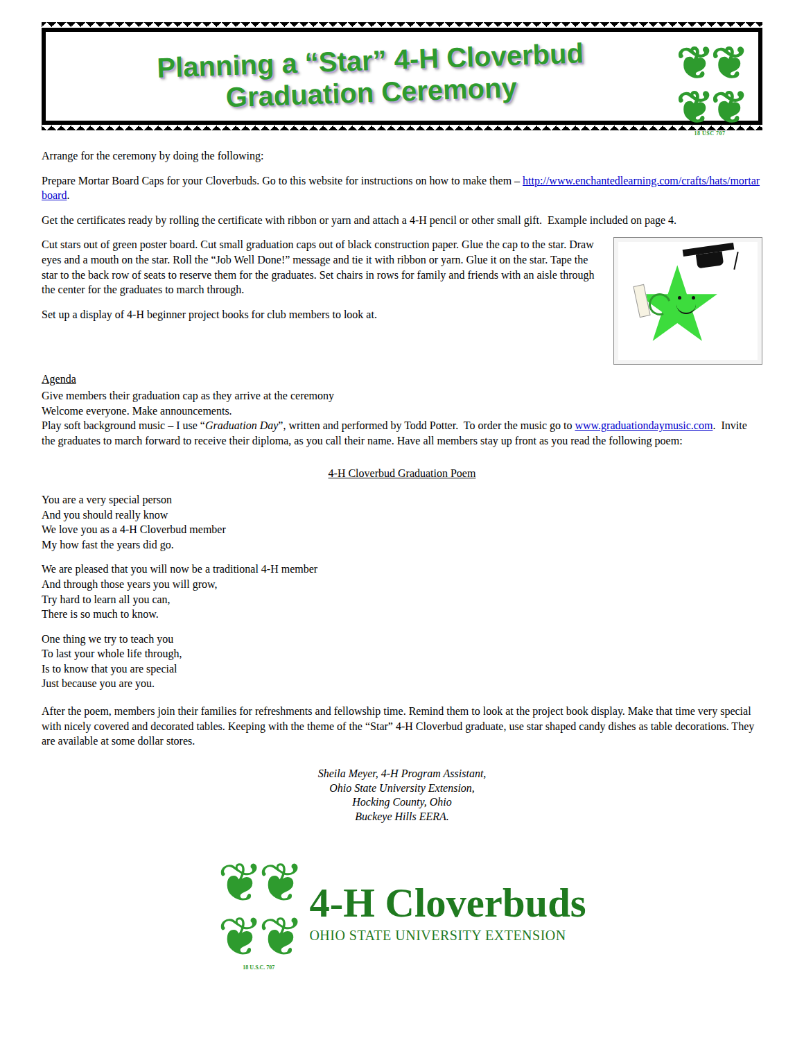❦❦
❦❦
18 USC 707
Planning a “Star” 4-H Cloverbud
Graduation Ceremony
Arrange for the ceremony by doing the following:
Prepare Mortar Board Caps for your Cloverbuds. Go to this website for instructions on how to make them – http://www.enchantedlearning.com/crafts/hats/mortarboard.
Get the certificates ready by rolling the certificate with ribbon or yarn and attach a 4-H pencil or other small gift. Example included on page 4.
★
Cut stars out of green poster board. Cut small graduation caps out of black construction paper. Glue the cap to the star. Draw eyes and a mouth on the star. Roll the “Job Well Done!” message and tie it with ribbon or yarn. Glue it on the star. Tape the star to the back row of seats to reserve them for the graduates. Set chairs in rows for family and friends with an aisle through the center for the graduates to march through.
Set up a display of 4-H beginner project books for club members to look at.
Agenda
Give members their graduation cap as they arrive at the ceremony
Welcome everyone. Make announcements.
Play soft background music – I use “Graduation Day”, written and performed by Todd Potter. To order the music go to www.graduationdaymusic.com. Invite the graduates to march forward to receive their diploma, as you call their name. Have all members stay up front as you read the following poem:
4-H Cloverbud Graduation Poem
You are a very special person
And you should really know
We love you as a 4-H Cloverbud member
My how fast the years did go.
We are pleased that you will now be a traditional 4-H member
And through those years you will grow,
Try hard to learn all you can,
There is so much to know.
One thing we try to teach you
To last your whole life through,
Is to know that you are special
Just because you are you.
After the poem, members join their families for refreshments and fellowship time. Remind them to look at the project book display. Make that time very special with nicely covered and decorated tables. Keeping with the theme of the “Star” 4-H Cloverbud graduate, use star shaped candy dishes as table decorations. They are available at some dollar stores.
Sheila Meyer, 4-H Program Assistant,
Ohio State University Extension,
Hocking County, Ohio
Buckeye Hills EERA.
❦❦
❦❦
18 U.S.C. 707
4-H Cloverbuds
OHIO STATE UNIVERSITY EXTENSION